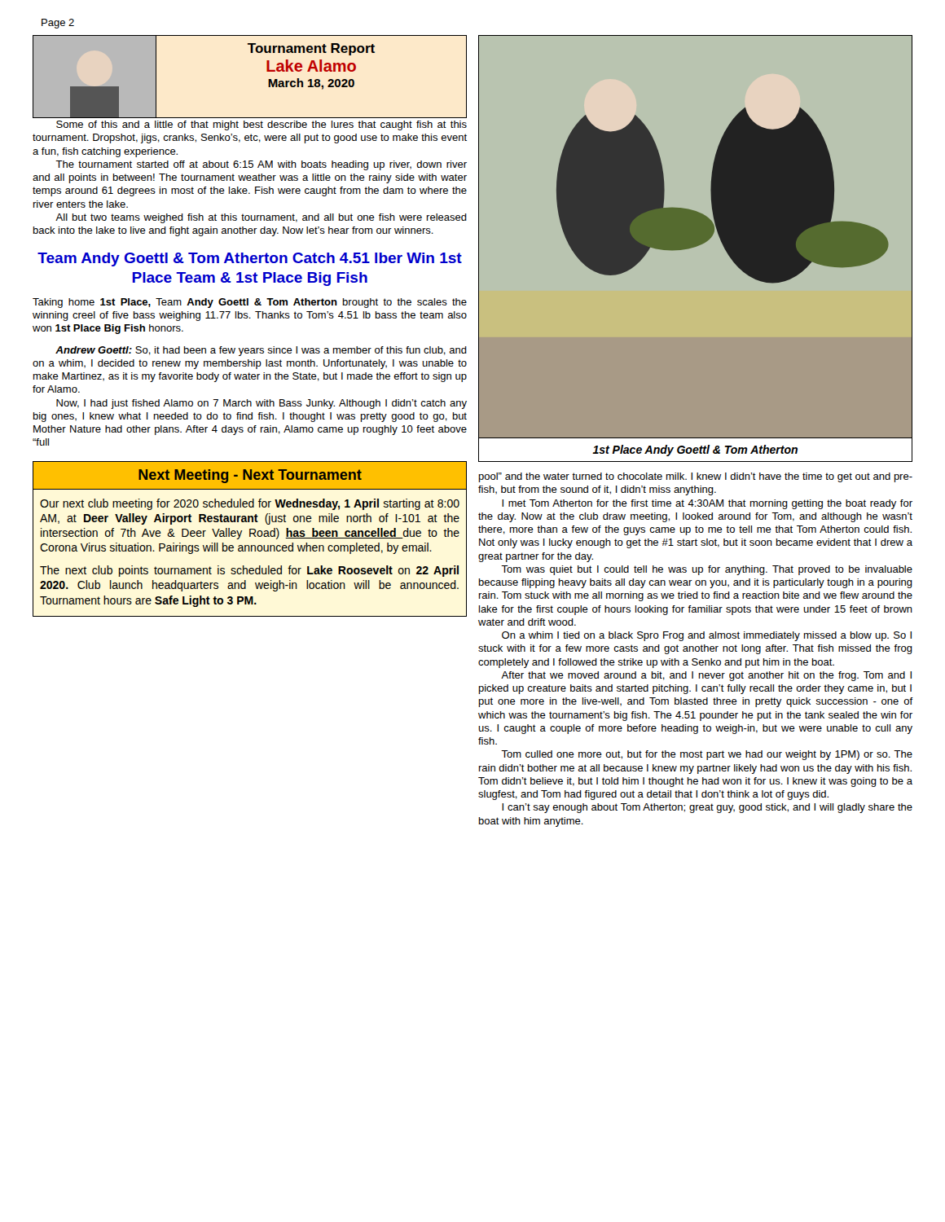Page 2
Tournament Report
Lake Alamo
March 18, 2020
Some of this and a little of that might best describe the lures that caught fish at this tournament. Dropshot, jigs, cranks, Senko’s, etc, were all put to good use to make this event a fun, fish catching experience.
The tournament started off at about 6:15 AM with boats heading up river, down river and all points in between! The tournament weather was a little on the rainy side with water temps around 61 degrees in most of the lake. Fish were caught from the dam to where the river enters the lake.
All but two teams weighed fish at this tournament, and all but one fish were released back into the lake to live and fight again another day. Now let’s hear from our winners.
Team Andy Goettl & Tom Atherton Catch 4.51 lber Win 1st Place Team & 1st Place Big Fish
Taking home 1st Place, Team Andy Goettl & Tom Atherton brought to the scales the winning creel of five bass weighing 11.77 lbs. Thanks to Tom’s 4.51 lb bass the team also won 1st Place Big Fish honors.
Andrew Goettl: So, it had been a few years since I was a member of this fun club, and on a whim, I decided to renew my membership last month. Unfortunately, I was unable to make Martinez, as it is my favorite body of water in the State, but I made the effort to sign up for Alamo.
Now, I had just fished Alamo on 7 March with Bass Junky. Although I didn’t catch any big ones, I knew what I needed to do to find fish. I thought I was pretty good to go, but Mother Nature had other plans. After 4 days of rain, Alamo came up roughly 10 feet above “full
Next Meeting - Next Tournament
Our next club meeting for 2020 scheduled for Wednesday, 1 April starting at 8:00 AM, at Deer Valley Airport Restaurant (just one mile north of I-101 at the intersection of 7th Ave & Deer Valley Road) has been cancelled due to the Corona Virus situation. Pairings will be announced when completed, by email.
The next club points tournament is scheduled for Lake Roosevelt on 22 April 2020. Club launch headquarters and weigh-in location will be announced. Tournament hours are Safe Light to 3 PM.
1st Place Andy Goettl & Tom Atherton
pool” and the water turned to chocolate milk. I knew I didn’t have the time to get out and pre-fish, but from the sound of it, I didn’t miss anything.
I met Tom Atherton for the first time at 4:30AM that morning getting the boat ready for the day. Now at the club draw meeting, I looked around for Tom, and although he wasn’t there, more than a few of the guys came up to me to tell me that Tom Atherton could fish. Not only was I lucky enough to get the #1 start slot, but it soon became evident that I drew a great partner for the day.
Tom was quiet but I could tell he was up for anything. That proved to be invaluable because flipping heavy baits all day can wear on you, and it is particularly tough in a pouring rain. Tom stuck with me all morning as we tried to find a reaction bite and we flew around the lake for the first couple of hours looking for familiar spots that were under 15 feet of brown water and drift wood.
On a whim I tied on a black Spro Frog and almost immediately missed a blow up. So I stuck with it for a few more casts and got another not long after. That fish missed the frog completely and I followed the strike up with a Senko and put him in the boat.
After that we moved around a bit, and I never got another hit on the frog. Tom and I picked up creature baits and started pitching. I can’t fully recall the order they came in, but I put one more in the live-well, and Tom blasted three in pretty quick succession - one of which was the tournament’s big fish. The 4.51 pounder he put in the tank sealed the win for us. I caught a couple of more before heading to weigh-in, but we were unable to cull any fish.
Tom culled one more out, but for the most part we had our weight by 1PM) or so. The rain didn’t bother me at all because I knew my partner likely had won us the day with his fish. Tom didn’t believe it, but I told him I thought he had won it for us. I knew it was going to be a slugfest, and Tom had figured out a detail that I don’t think a lot of guys did.
I can’t say enough about Tom Atherton; great guy, good stick, and I will gladly share the boat with him anytime.